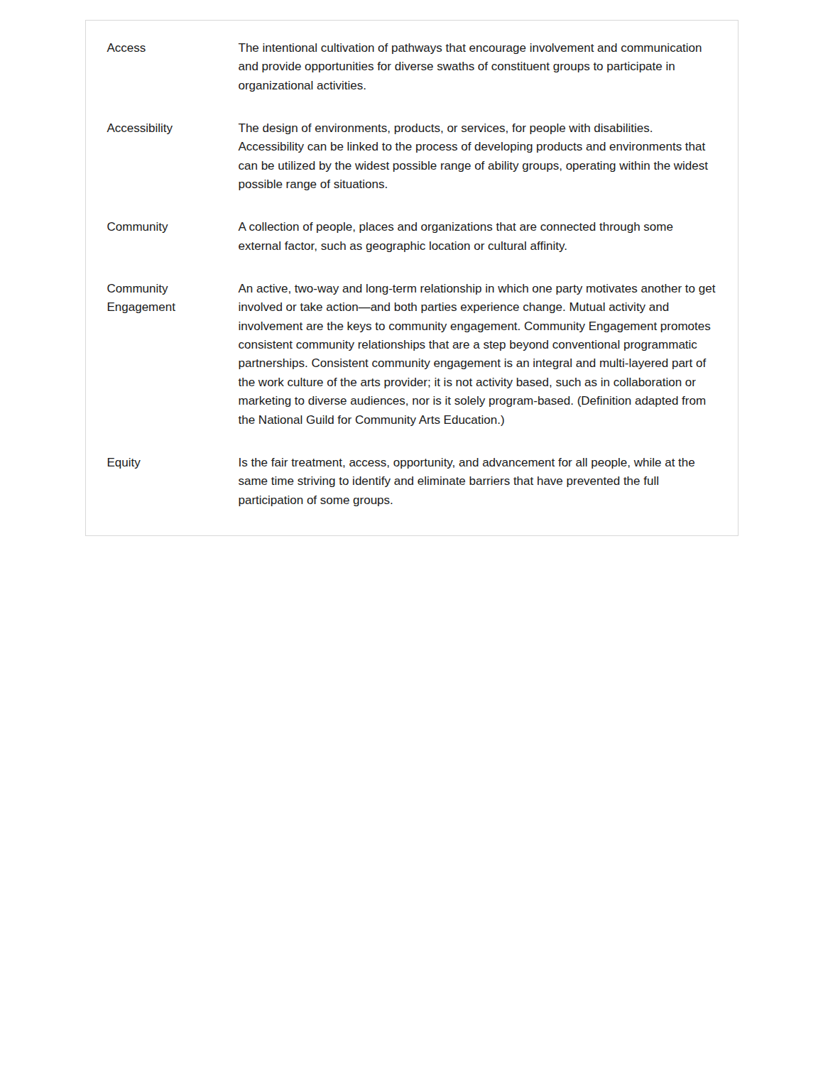Access
The intentional cultivation of pathways that encourage involvement and communication and provide opportunities for diverse swaths of constituent groups to participate in organizational activities.
Accessibility
The design of environments, products, or services, for people with disabilities. Accessibility can be linked to the process of developing products and environments that can be utilized by the widest possible range of ability groups, operating within the widest possible range of situations.
Community
A collection of people, places and organizations that are connected through some external factor, such as geographic location or cultural affinity.
Community Engagement
An active, two-way and long-term relationship in which one party motivates another to get involved or take action—and both parties experience change. Mutual activity and involvement are the keys to community engagement. Community Engagement promotes consistent community relationships that are a step beyond conventional programmatic partnerships. Consistent community engagement is an integral and multi-layered part of the work culture of the arts provider; it is not activity based, such as in collaboration or marketing to diverse audiences, nor is it solely program-based. (Definition adapted from the National Guild for Community Arts Education.)
Equity
Is the fair treatment, access, opportunity, and advancement for all people, while at the same time striving to identify and eliminate barriers that have prevented the full participation of some groups.